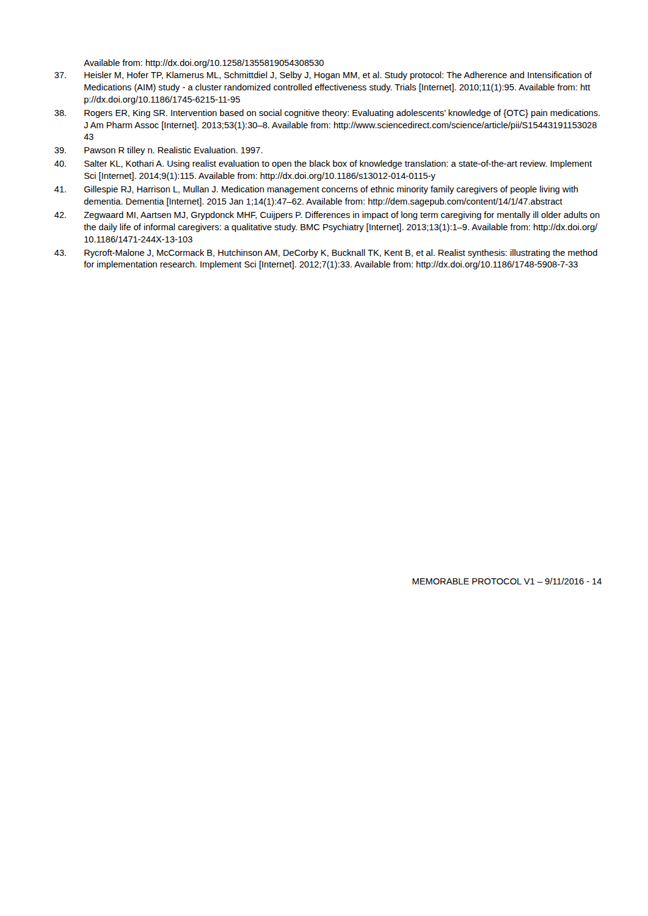Available from: http://dx.doi.org/10.1258/1355819054308530
37. Heisler M, Hofer TP, Klamerus ML, Schmittdiel J, Selby J, Hogan MM, et al. Study protocol: The Adherence and Intensification of Medications (AIM) study - a cluster randomized controlled effectiveness study. Trials [Internet]. 2010;11(1):95. Available from: http://dx.doi.org/10.1186/1745-6215-11-95
38. Rogers ER, King SR. Intervention based on social cognitive theory: Evaluating adolescents’ knowledge of {OTC} pain medications. J Am Pharm Assoc [Internet]. 2013;53(1):30–8. Available from: http://www.sciencedirect.com/science/article/pii/S1544319115302843
39. Pawson R tilley n. Realistic Evaluation. 1997.
40. Salter KL, Kothari A. Using realist evaluation to open the black box of knowledge translation: a state-of-the-art review. Implement Sci [Internet]. 2014;9(1):115. Available from: http://dx.doi.org/10.1186/s13012-014-0115-y
41. Gillespie RJ, Harrison L, Mullan J. Medication management concerns of ethnic minority family caregivers of people living with dementia. Dementia [Internet]. 2015 Jan 1;14(1):47–62. Available from: http://dem.sagepub.com/content/14/1/47.abstract
42. Zegwaard MI, Aartsen MJ, Grypdonck MHF, Cuijpers P. Differences in impact of long term caregiving for mentally ill older adults on the daily life of informal caregivers: a qualitative study. BMC Psychiatry [Internet]. 2013;13(1):1–9. Available from: http://dx.doi.org/10.1186/1471-244X-13-103
43. Rycroft-Malone J, McCormack B, Hutchinson AM, DeCorby K, Bucknall TK, Kent B, et al. Realist synthesis: illustrating the method for implementation research. Implement Sci [Internet]. 2012;7(1):33. Available from: http://dx.doi.org/10.1186/1748-5908-7-33
MEMORABLE PROTOCOL V1 – 9/11/2016 - 14